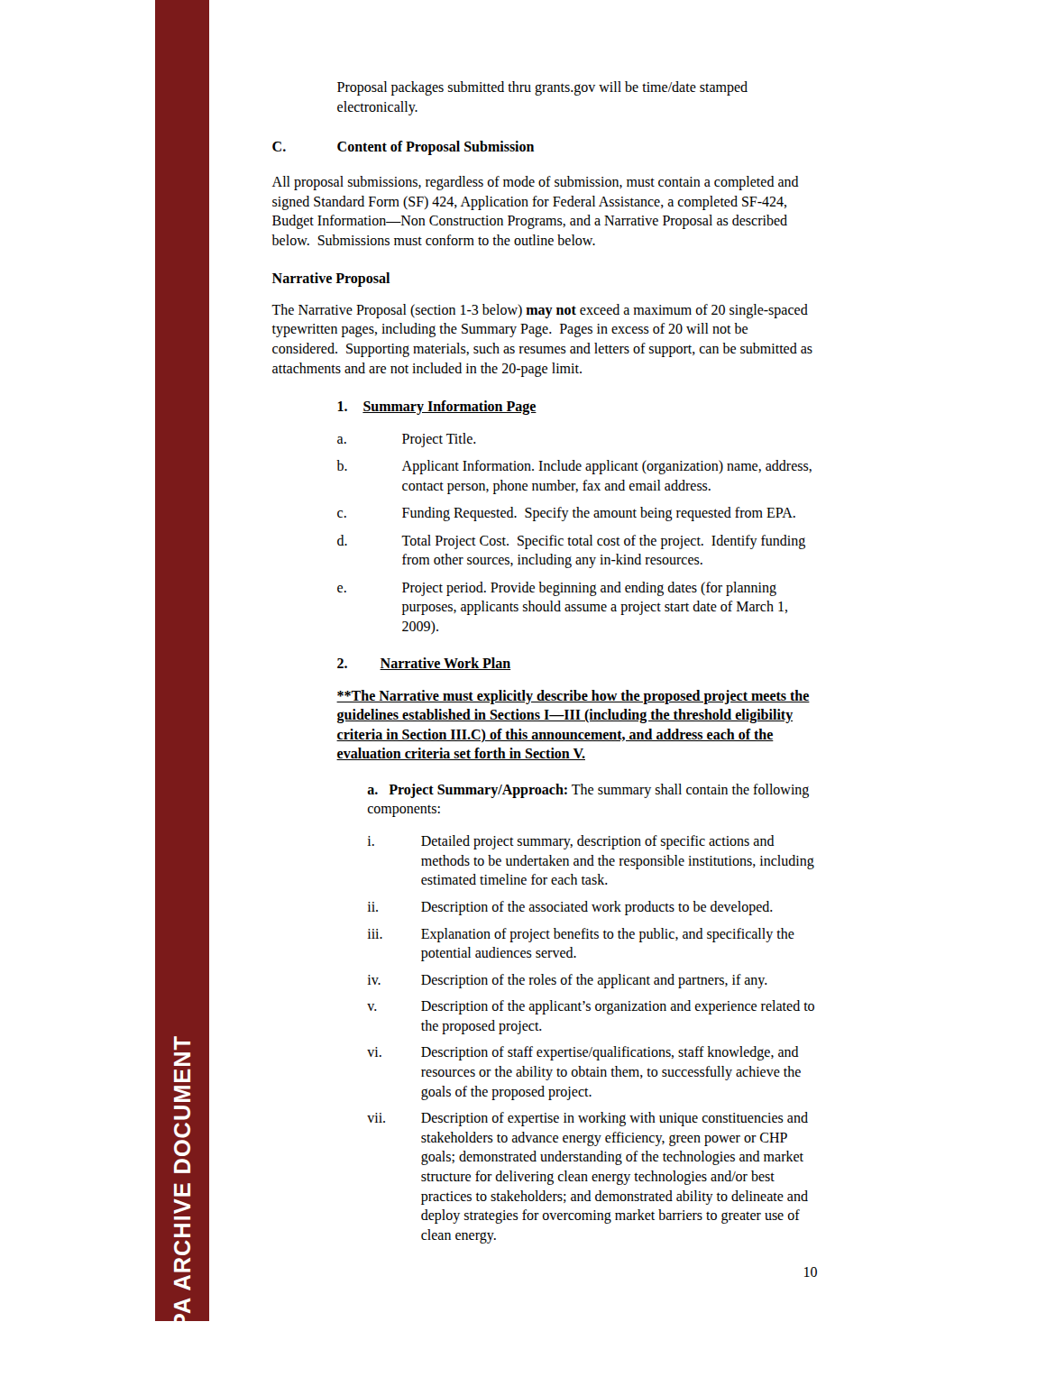US EPA ARCHIVE DOCUMENT
Proposal packages submitted thru grants.gov will be time/date stamped electronically.
C. Content of Proposal Submission
All proposal submissions, regardless of mode of submission, must contain a completed and signed Standard Form (SF) 424, Application for Federal Assistance, a completed SF-424, Budget Information—Non Construction Programs, and a Narrative Proposal as described below. Submissions must conform to the outline below.
Narrative Proposal
The Narrative Proposal (section 1-3 below) may not exceed a maximum of 20 single-spaced typewritten pages, including the Summary Page. Pages in excess of 20 will not be considered. Supporting materials, such as resumes and letters of support, can be submitted as attachments and are not included in the 20-page limit.
1. Summary Information Page
a.
Project Title.
b.
Applicant Information. Include applicant (organization) name, address, contact person, phone number, fax and email address.
c.
Funding Requested. Specify the amount being requested from EPA.
d.
Total Project Cost. Specific total cost of the project. Identify funding from other sources, including any in-kind resources.
e.
Project period. Provide beginning and ending dates (for planning purposes, applicants should assume a project start date of March 1, 2009).
2. Narrative Work Plan
**The Narrative must explicitly describe how the proposed project meets the guidelines established in Sections I—III (including the threshold eligibility criteria in Section III.C) of this announcement, and address each of the evaluation criteria set forth in Section V.
a. Project Summary/Approach: The summary shall contain the following components:
i.
Detailed project summary, description of specific actions and methods to be undertaken and the responsible institutions, including estimated timeline for each task.
ii.
Description of the associated work products to be developed.
iii.
Explanation of project benefits to the public, and specifically the potential audiences served.
iv.
Description of the roles of the applicant and partners, if any.
v.
Description of the applicant’s organization and experience related to the proposed project.
vi.
Description of staff expertise/qualifications, staff knowledge, and resources or the ability to obtain them, to successfully achieve the goals of the proposed project.
vii.
Description of expertise in working with unique constituencies and stakeholders to advance energy efficiency, green power or CHP goals; demonstrated understanding of the technologies and market structure for delivering clean energy technologies and/or best practices to stakeholders; and demonstrated ability to delineate and deploy strategies for overcoming market barriers to greater use of clean energy.
10